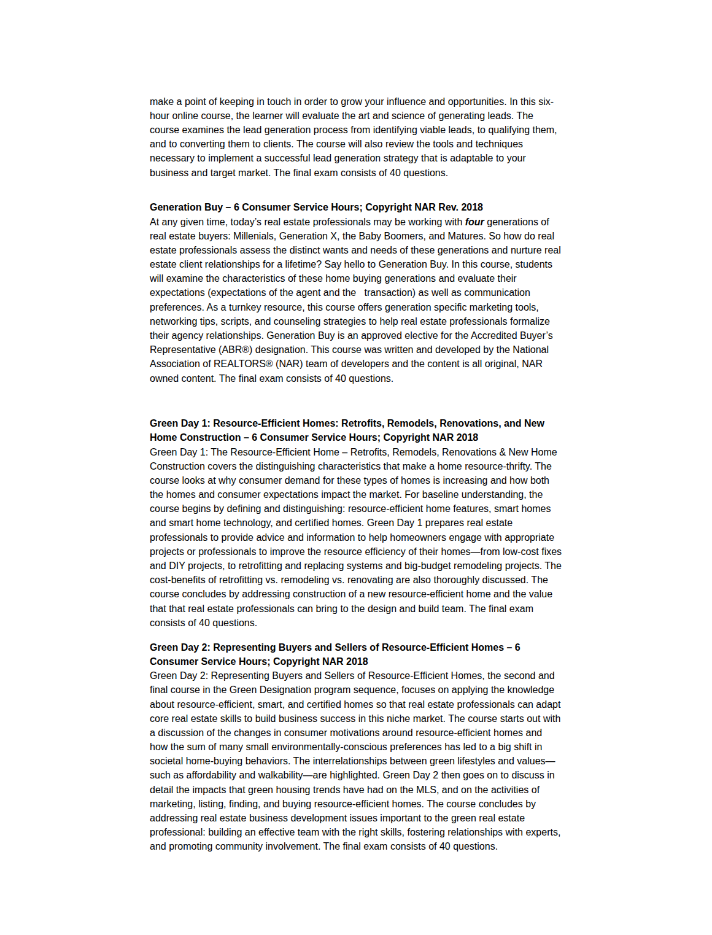make a point of keeping in touch in order to grow your influence and opportunities. In this six-hour online course, the learner will evaluate the art and science of generating leads. The course examines the lead generation process from identifying viable leads, to qualifying them, and to converting them to clients. The course will also review the tools and techniques necessary to implement a successful lead generation strategy that is adaptable to your business and target market. The final exam consists of 40 questions.
Generation Buy – 6 Consumer Service Hours; Copyright NAR Rev. 2018
At any given time, today’s real estate professionals may be working with four generations of real estate buyers: Millenials, Generation X, the Baby Boomers, and Matures. So how do real estate professionals assess the distinct wants and needs of these generations and nurture real estate client relationships for a lifetime? Say hello to Generation Buy. In this course, students will examine the characteristics of these home buying generations and evaluate their expectations (expectations of the agent and the transaction) as well as communication preferences. As a turnkey resource, this course offers generation specific marketing tools, networking tips, scripts, and counseling strategies to help real estate professionals formalize their agency relationships. Generation Buy is an approved elective for the Accredited Buyer’s Representative (ABR®) designation. This course was written and developed by the National Association of REALTORS® (NAR) team of developers and the content is all original, NAR owned content. The final exam consists of 40 questions.
Green Day 1: Resource-Efficient Homes: Retrofits, Remodels, Renovations, and New Home Construction – 6 Consumer Service Hours; Copyright NAR 2018
Green Day 1: The Resource-Efficient Home – Retrofits, Remodels, Renovations & New Home Construction covers the distinguishing characteristics that make a home resource-thrifty. The course looks at why consumer demand for these types of homes is increasing and how both the homes and consumer expectations impact the market. For baseline understanding, the course begins by defining and distinguishing: resource-efficient home features, smart homes and smart home technology, and certified homes. Green Day 1 prepares real estate professionals to provide advice and information to help homeowners engage with appropriate projects or professionals to improve the resource efficiency of their homes—from low-cost fixes and DIY projects, to retrofitting and replacing systems and big-budget remodeling projects. The cost-benefits of retrofitting vs. remodeling vs. renovating are also thoroughly discussed. The course concludes by addressing construction of a new resource-efficient home and the value that that real estate professionals can bring to the design and build team. The final exam consists of 40 questions.
Green Day 2: Representing Buyers and Sellers of Resource-Efficient Homes – 6 Consumer Service Hours; Copyright NAR 2018
Green Day 2: Representing Buyers and Sellers of Resource-Efficient Homes, the second and final course in the Green Designation program sequence, focuses on applying the knowledge about resource-efficient, smart, and certified homes so that real estate professionals can adapt core real estate skills to build business success in this niche market. The course starts out with a discussion of the changes in consumer motivations around resource-efficient homes and how the sum of many small environmentally-conscious preferences has led to a big shift in societal home-buying behaviors. The interrelationships between green lifestyles and values—such as affordability and walkability—are highlighted. Green Day 2 then goes on to discuss in detail the impacts that green housing trends have had on the MLS, and on the activities of marketing, listing, finding, and buying resource-efficient homes. The course concludes by addressing real estate business development issues important to the green real estate professional: building an effective team with the right skills, fostering relationships with experts, and promoting community involvement. The final exam consists of 40 questions.